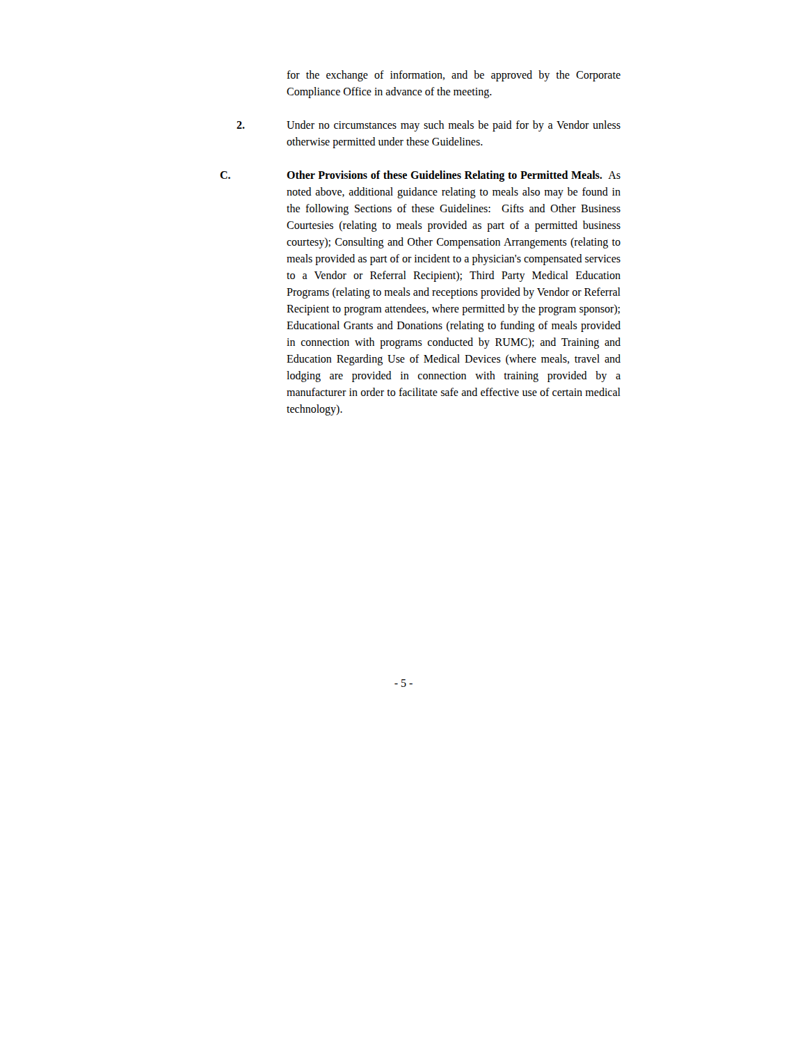for the exchange of information, and be approved by the Corporate Compliance Office in advance of the meeting.
2. Under no circumstances may such meals be paid for by a Vendor unless otherwise permitted under these Guidelines.
C. Other Provisions of these Guidelines Relating to Permitted Meals. As noted above, additional guidance relating to meals also may be found in the following Sections of these Guidelines: Gifts and Other Business Courtesies (relating to meals provided as part of a permitted business courtesy); Consulting and Other Compensation Arrangements (relating to meals provided as part of or incident to a physician's compensated services to a Vendor or Referral Recipient); Third Party Medical Education Programs (relating to meals and receptions provided by Vendor or Referral Recipient to program attendees, where permitted by the program sponsor); Educational Grants and Donations (relating to funding of meals provided in connection with programs conducted by RUMC); and Training and Education Regarding Use of Medical Devices (where meals, travel and lodging are provided in connection with training provided by a manufacturer in order to facilitate safe and effective use of certain medical technology).
- 5 -